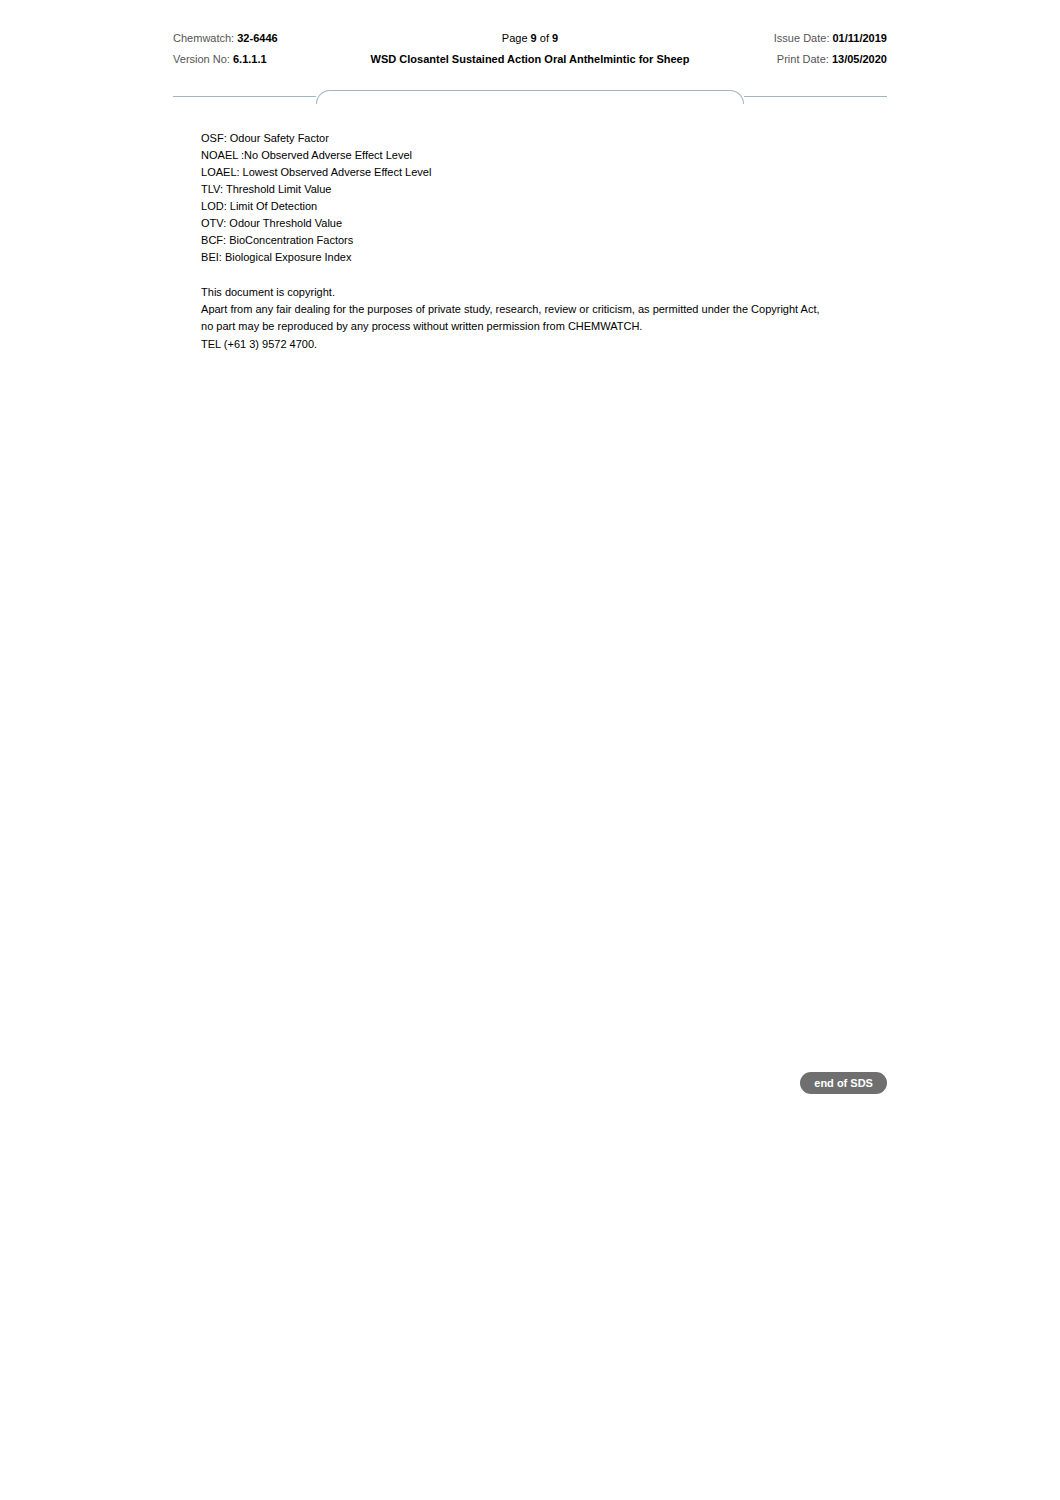Chemwatch: 32-6446
Version No: 6.1.1.1
Page 9 of 9
WSD Closantel Sustained Action Oral Anthelmintic for Sheep
Issue Date: 01/11/2019
Print Date: 13/05/2020
OSF: Odour Safety Factor
NOAEL :No Observed Adverse Effect Level
LOAEL: Lowest Observed Adverse Effect Level
TLV: Threshold Limit Value
LOD: Limit Of Detection
OTV: Odour Threshold Value
BCF: BioConcentration Factors
BEI: Biological Exposure Index
This document is copyright.
Apart from any fair dealing for the purposes of private study, research, review or criticism, as permitted under the Copyright Act, no part may be reproduced by any process without written permission from CHEMWATCH.
TEL (+61 3) 9572 4700.
end of SDS